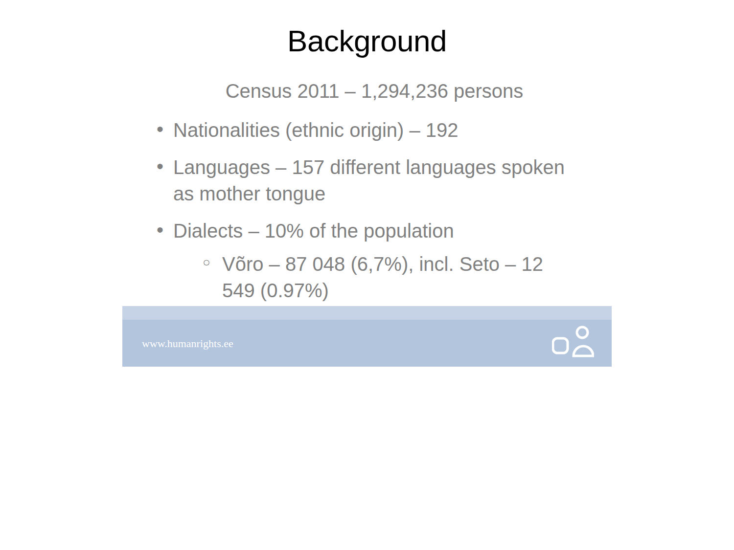Background
Census 2011 – 1,294,236 persons
Nationalities (ethnic origin) – 192
Languages – 157 different languages spoken as mother tongue
Dialects – 10% of the population
Võro – 87 048 (6,7%), incl. Seto – 12 549 (0.97%)
www.humanrights.ee